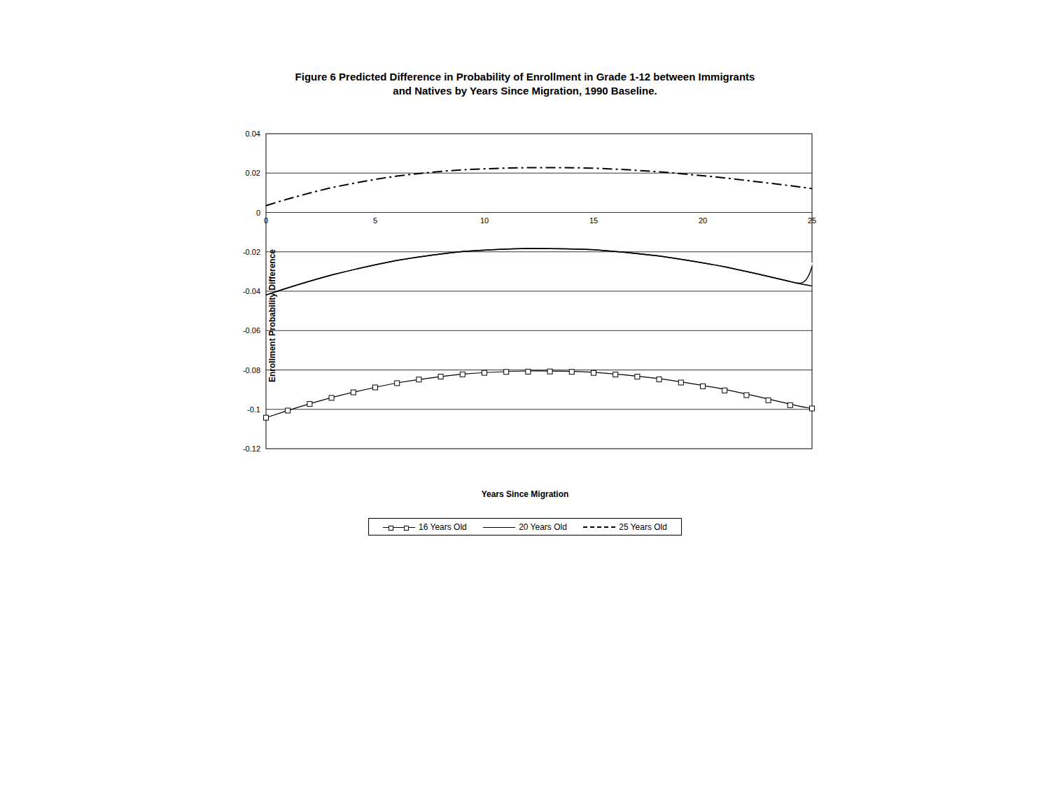Figure 6 Predicted Difference in Probability of Enrollment in Grade 1-12 between Immigrants
and Natives by Years Since Migration, 1990 Baseline.
Enrollment Probability Difference
Y scale: 0.04 at y=20 ; -0.12 at y=470 => 450px for 0.16 => 2812.5 px per unit 0.04 0.02 0 -0.02 -0.04 -0.06 -0.08 -0.1 -0.12 0 5 10 15 20 25
Years Since Migration
16 Years Old 20 Years Old 25 Years Old